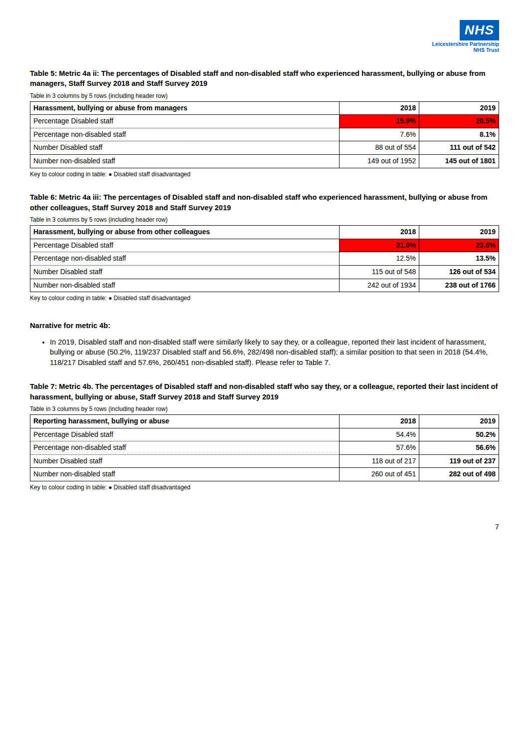NHS
Leicestershire Partnership
NHS Trust
Table 5: Metric 4a ii: The percentages of Disabled staff and non-disabled staff who experienced harassment, bullying or abuse from managers, Staff Survey 2018 and Staff Survey 2019
Table in 3 columns by 5 rows (including header row)
| Harassment, bullying or abuse from managers | 2018 | 2019 |
| --- | --- | --- |
| Percentage Disabled staff | 15.9% | 20.5% |
| Percentage non-disabled staff | 7.6% | 8.1% |
| Number Disabled staff | 88 out of 554 | 111 out of 542 |
| Number non-disabled staff | 149 out of 1952 | 145 out of 1801 |
Key to colour coding in table: ● Disabled staff disadvantaged
Table 6: Metric 4a iii: The percentages of Disabled staff and non-disabled staff who experienced harassment, bullying or abuse from other colleagues, Staff Survey 2018 and Staff Survey 2019
Table in 3 columns by 5 rows (including header row)
| Harassment, bullying or abuse from other colleagues | 2018 | 2019 |
| --- | --- | --- |
| Percentage Disabled staff | 21.0% | 23.6% |
| Percentage non-disabled staff | 12.5% | 13.5% |
| Number Disabled staff | 115 out of 548 | 126 out of 534 |
| Number non-disabled staff | 242 out of 1934 | 238 out of 1766 |
Key to colour coding in table: ● Disabled staff disadvantaged
Narrative for metric 4b:
In 2019, Disabled staff and non-disabled staff were similarly likely to say they, or a colleague, reported their last incident of harassment, bullying or abuse (50.2%, 119/237 Disabled staff and 56.6%, 282/498 non-disabled staff); a similar position to that seen in 2018 (54.4%, 118/217 Disabled staff and 57.6%, 260/451 non-disabled staff). Please refer to Table 7.
Table 7: Metric 4b. The percentages of Disabled staff and non-disabled staff who say they, or a colleague, reported their last incident of harassment, bullying or abuse, Staff Survey 2018 and Staff Survey 2019
Table in 3 columns by 5 rows (including header row)
| Reporting harassment, bullying or abuse | 2018 | 2019 |
| --- | --- | --- |
| Percentage Disabled staff | 54.4% | 50.2% |
| Percentage non-disabled staff | 57.6% | 56.6% |
| Number Disabled staff | 118 out of 217 | 119 out of 237 |
| Number non-disabled staff | 260 out of 451 | 282 out of 498 |
Key to colour coding in table: ● Disabled staff disadvantaged
7